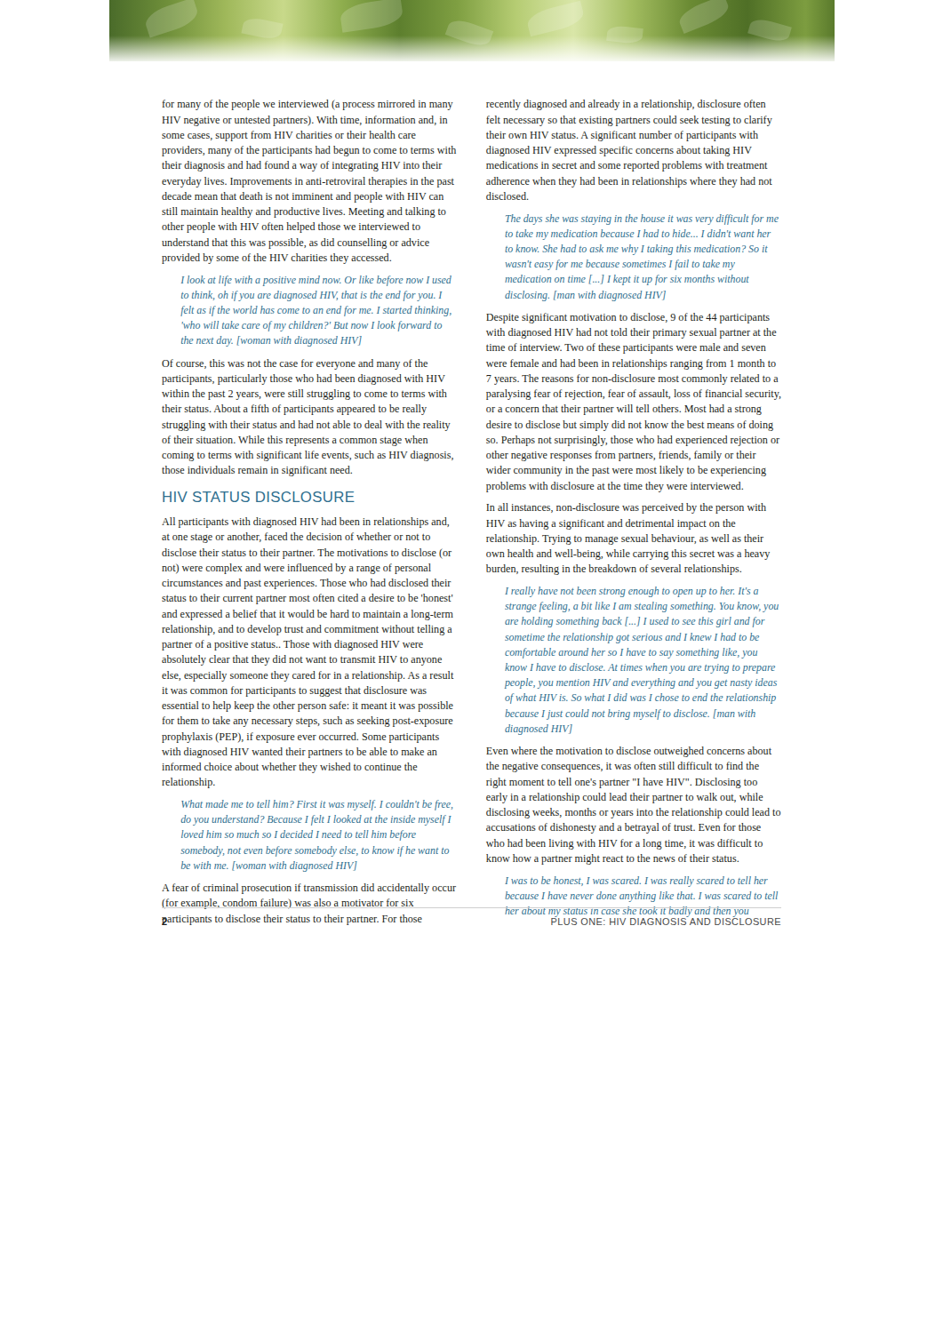for many of the people we interviewed (a process mirrored in many HIV negative or untested partners). With time, information and, in some cases, support from HIV charities or their health care providers, many of the participants had begun to come to terms with their diagnosis and had found a way of integrating HIV into their everyday lives. Improvements in anti-retroviral therapies in the past decade mean that death is not imminent and people with HIV can still maintain healthy and productive lives. Meeting and talking to other people with HIV often helped those we interviewed to understand that this was possible, as did counselling or advice provided by some of the HIV charities they accessed.
I look at life with a positive mind now. Or like before now I used to think, oh if you are diagnosed HIV, that is the end for you. I felt as if the world has come to an end for me. I started thinking, 'who will take care of my children?' But now I look forward to the next day. [woman with diagnosed HIV]
Of course, this was not the case for everyone and many of the participants, particularly those who had been diagnosed with HIV within the past 2 years, were still struggling to come to terms with their status. About a fifth of participants appeared to be really struggling with their status and had not able to deal with the reality of their situation. While this represents a common stage when coming to terms with significant life events, such as HIV diagnosis, those individuals remain in significant need.
HIV status disclosure
All participants with diagnosed HIV had been in relationships and, at one stage or another, faced the decision of whether or not to disclose their status to their partner. The motivations to disclose (or not) were complex and were influenced by a range of personal circumstances and past experiences. Those who had disclosed their status to their current partner most often cited a desire to be 'honest' and expressed a belief that it would be hard to maintain a long-term relationship, and to develop trust and commitment without telling a partner of a positive status.. Those with diagnosed HIV were absolutely clear that they did not want to transmit HIV to anyone else, especially someone they cared for in a relationship. As a result it was common for participants to suggest that disclosure was essential to help keep the other person safe: it meant it was possible for them to take any necessary steps, such as seeking post-exposure prophylaxis (PEP), if exposure ever occurred. Some participants with diagnosed HIV wanted their partners to be able to make an informed choice about whether they wished to continue the relationship.
What made me to tell him? First it was myself. I couldn't be free, do you understand? Because I felt I looked at the inside myself I loved him so much so I decided I need to tell him before somebody, not even before somebody else, to know if he want to be with me. [woman with diagnosed HIV]
A fear of criminal prosecution if transmission did accidentally occur (for example, condom failure) was also a motivator for six participants to disclose their status to their partner. For those recently diagnosed and already in a relationship, disclosure often felt necessary so that existing partners could seek testing to clarify their own HIV status. A significant number of participants with diagnosed HIV expressed specific concerns about taking HIV medications in secret and some reported problems with treatment adherence when they had been in relationships where they had not disclosed.
The days she was staying in the house it was very difficult for me to take my medication because I had to hide... I didn't want her to know. She had to ask me why I taking this medication? So it wasn't easy for me because sometimes I fail to take my medication on time [...] I kept it up for six months without disclosing. [man with diagnosed HIV]
Despite significant motivation to disclose, 9 of the 44 participants with diagnosed HIV had not told their primary sexual partner at the time of interview. Two of these participants were male and seven were female and had been in relationships ranging from 1 month to 7 years. The reasons for non-disclosure most commonly related to a paralysing fear of rejection, fear of assault, loss of financial security, or a concern that their partner will tell others. Most had a strong desire to disclose but simply did not know the best means of doing so. Perhaps not surprisingly, those who had experienced rejection or other negative responses from partners, friends, family or their wider community in the past were most likely to be experiencing problems with disclosure at the time they were interviewed.
In all instances, non-disclosure was perceived by the person with HIV as having a significant and detrimental impact on the relationship. Trying to manage sexual behaviour, as well as their own health and well-being, while carrying this secret was a heavy burden, resulting in the breakdown of several relationships.
I really have not been strong enough to open up to her. It's a strange feeling, a bit like I am stealing something. You know, you are holding something back [...] I used to see this girl and for sometime the relationship got serious and I knew I had to be comfortable around her so I have to say something like, you know I have to disclose. At times when you are trying to prepare people, you mention HIV and everything and you get nasty ideas of what HIV is. So what I did was I chose to end the relationship because I just could not bring myself to disclose. [man with diagnosed HIV]
Even where the motivation to disclose outweighed concerns about the negative consequences, it was often still difficult to find the right moment to tell one's partner "I have HIV". Disclosing too early in a relationship could lead their partner to walk out, while disclosing weeks, months or years into the relationship could lead to accusations of dishonesty and a betrayal of trust. Even for those who had been living with HIV for a long time, it was difficult to know how a partner might react to the news of their status.
I was to be honest, I was scared. I was really scared to tell her because I have never done anything like that. I was scared to tell her about my status in case she took it badly and then you
2
PLUS ONE: HIV DIAGNOSIS AND DISCLOSURE